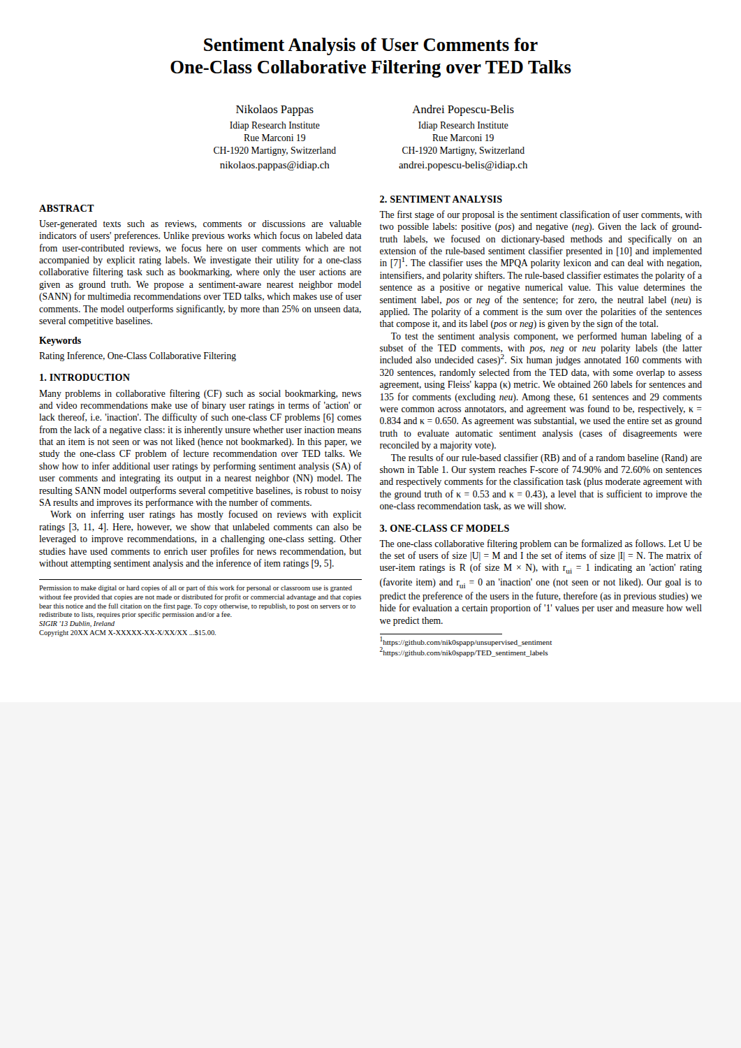Sentiment Analysis of User Comments for
One-Class Collaborative Filtering over TED Talks
Nikolaos Pappas
Idiap Research Institute
Rue Marconi 19
CH-1920 Martigny, Switzerland
nikolaos.pappas@idiap.ch
Andrei Popescu-Belis
Idiap Research Institute
Rue Marconi 19
CH-1920 Martigny, Switzerland
andrei.popescu-belis@idiap.ch
ABSTRACT
User-generated texts such as reviews, comments or discussions are valuable indicators of users' preferences. Unlike previous works which focus on labeled data from user-contributed reviews, we focus here on user comments which are not accompanied by explicit rating labels. We investigate their utility for a one-class collaborative filtering task such as bookmarking, where only the user actions are given as ground truth. We propose a sentiment-aware nearest neighbor model (SANN) for multimedia recommendations over TED talks, which makes use of user comments. The model outperforms significantly, by more than 25% on unseen data, several competitive baselines.
Keywords
Rating Inference, One-Class Collaborative Filtering
1. INTRODUCTION
Many problems in collaborative filtering (CF) such as social bookmarking, news and video recommendations make use of binary user ratings in terms of 'action' or lack thereof, i.e. 'inaction'. The difficulty of such one-class CF problems [6] comes from the lack of a negative class: it is inherently unsure whether user inaction means that an item is not seen or was not liked (hence not bookmarked). In this paper, we study the one-class CF problem of lecture recommendation over TED talks. We show how to infer additional user ratings by performing sentiment analysis (SA) of user comments and integrating its output in a nearest neighbor (NN) model. The resulting SANN model outperforms several competitive baselines, is robust to noisy SA results and improves its performance with the number of comments.
Work on inferring user ratings has mostly focused on reviews with explicit ratings [3, 11, 4]. Here, however, we show that unlabeled comments can also be leveraged to improve recommendations, in a challenging one-class setting. Other studies have used comments to enrich user profiles for news recommendation, but without attempting sentiment analysis and the inference of item ratings [9, 5].
Permission to make digital or hard copies of all or part of this work for personal or classroom use is granted without fee provided that copies are not made or distributed for profit or commercial advantage and that copies bear this notice and the full citation on the first page. To copy otherwise, to republish, to post on servers or to redistribute to lists, requires prior specific permission and/or a fee.
SIGIR '13 Dublin, Ireland
Copyright 20XX ACM X-XXXXX-XX-X/XX/XX ...$15.00.
2. SENTIMENT ANALYSIS
The first stage of our proposal is the sentiment classification of user comments, with two possible labels: positive (pos) and negative (neg). Given the lack of ground-truth labels, we focused on dictionary-based methods and specifically on an extension of the rule-based sentiment classifier presented in [10] and implemented in [7]1. The classifier uses the MPQA polarity lexicon and can deal with negation, intensifiers, and polarity shifters. The rule-based classifier estimates the polarity of a sentence as a positive or negative numerical value. This value determines the sentiment label, pos or neg of the sentence; for zero, the neutral label (neu) is applied. The polarity of a comment is the sum over the polarities of the sentences that compose it, and its label (pos or neg) is given by the sign of the total.
To test the sentiment analysis component, we performed human labeling of a subset of the TED comments, with pos, neg or neu polarity labels (the latter included also undecided cases)2. Six human judges annotated 160 comments with 320 sentences, randomly selected from the TED data, with some overlap to assess agreement, using Fleiss' kappa (κ) metric. We obtained 260 labels for sentences and 135 for comments (excluding neu). Among these, 61 sentences and 29 comments were common across annotators, and agreement was found to be, respectively, κ = 0.834 and κ = 0.650. As agreement was substantial, we used the entire set as ground truth to evaluate automatic sentiment analysis (cases of disagreements were reconciled by a majority vote).
The results of our rule-based classifier (RB) and of a random baseline (Rand) are shown in Table 1. Our system reaches F-score of 74.90% and 72.60% on sentences and respectively comments for the classification task (plus moderate agreement with the ground truth of κ = 0.53 and κ = 0.43), a level that is sufficient to improve the one-class recommendation task, as we will show.
3. ONE-CLASS CF MODELS
The one-class collaborative filtering problem can be formalized as follows. Let U be the set of users of size |U| = M and I the set of items of size |I| = N. The matrix of user-item ratings is R (of size M × N), with rui = 1 indicating an 'action' rating (favorite item) and rui = 0 an 'inaction' one (not seen or not liked). Our goal is to predict the preference of the users in the future, therefore (as in previous studies) we hide for evaluation a certain proportion of '1' values per user and measure how well we predict them.
1https://github.com/nik0spapp/unsupervised_sentiment
2https://github.com/nik0spapp/TED_sentiment_labels